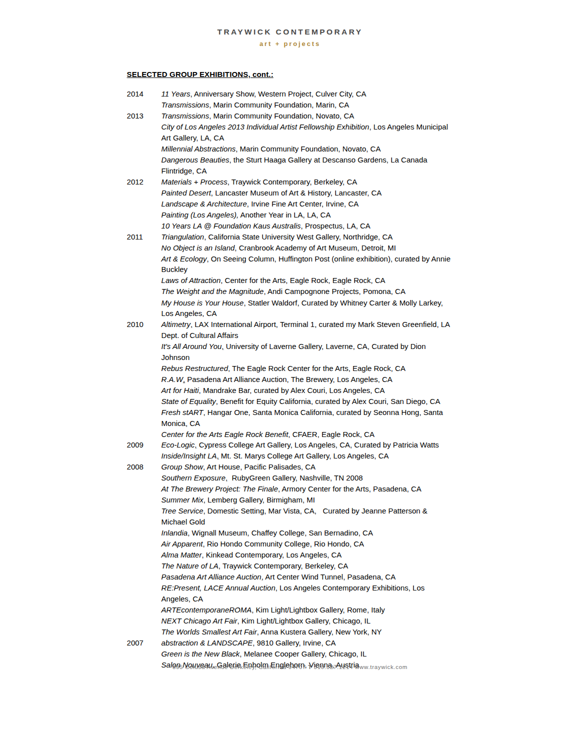TRAYWICK CONTEMPORARY
art + projects
SELECTED GROUP EXHIBITIONS, cont.:
| 2014 | 11 Years , Anniversary Show, Western Project, Culver City, CA Transmissions , Marin Community Foundation, Marin, CA |
| 2013 | Transmissions , Marin Community Foundation, Novato, CA City of Los Angeles 2013 Individual Artist Fellowship Exhibition , Los Angeles Municipal Art Gallery, LA, CA Millennial Abstractions , Marin Community Foundation, Novato, CA Dangerous Beauties , the Sturt Haaga Gallery at Descanso Gardens, La Canada Flintridge, CA |
| 2012 | Materials + Process , Traywick Contemporary, Berkeley, CA Painted Desert , Lancaster Museum of Art & History, Lancaster, CA Landscape & Architecture , Irvine Fine Art Center, Irvine, CA Painting (Los Angeles), Another Year in LA, LA, CA 10 Years LA @ Foundation Kaus Australis , Prospectus, LA, CA |
| 2011 | Triangulation , California State University West Gallery, Northridge, CA No Object is an Island , Cranbrook Academy of Art Museum, Detroit, MI Art & Ecology , On Seeing Column, Huffington Post (online exhibition), curated by Annie Buckley Laws of Attraction , Center for the Arts, Eagle Rock, Eagle Rock, CA The Weight and the Magnitude , Andi Campognone Projects, Pomona, CA My House is Your House , Statler Waldorf, Curated by Whitney Carter & Molly Larkey, Los Angeles, CA |
| 2010 | Altimetry , LAX International Airport, Terminal 1, curated my Mark Steven Greenfield, LA Dept. of Cultural Affairs It's All Around You , University of Laverne Gallery, Laverne, CA, Curated by Dion Johnson Rebus Restructured , The Eagle Rock Center for the Arts, Eagle Rock, CA R.A.W . Pasadena Art Alliance Auction, The Brewery, Los Angeles, CA Art for Haiti , Mandrake Bar, curated by Alex Couri, Los Angeles, CA State of Equality , Benefit for Equity California, curated by Alex Couri, San Diego, CA Fresh stART , Hangar One, Santa Monica California, curated by Seonna Hong, Santa Monica, CA Center for the Arts Eagle Rock Benefit , CFAER, Eagle Rock, CA |
| 2009 | Eco-Logic , Cypress College Art Gallery, Los Angeles, CA, Curated by Patricia Watts Inside/Insight LA , Mt. St. Marys College Art Gallery, Los Angeles, CA |
| 2008 | Group Show , Art House, Pacific Palisades, CA Southern Exposure , RubyGreen Gallery, Nashville, TN 2008 At The Brewery Project: The Finale , Armory Center for the Arts, Pasadena, CA Summer Mix , Lemberg Gallery, Birmigham, MI Tree Service , Domestic Setting, Mar Vista, CA, Curated by Jeanne Patterson & Michael Gold Inlandia , Wignall Museum, Chaffey College, San Bernadino, CA Air Apparent , Rio Hondo Community College, Rio Hondo, CA Alma Matter , Kinkead Contemporary, Los Angeles, CA The Nature of LA , Traywick Contemporary, Berkeley, CA Pasadena Art Alliance Auction , Art Center Wind Tunnel, Pasadena, CA RE:Present, LACE Annual Auction , Los Angeles Contemporary Exhibitions, Los Angeles, CA ARTEcontemporaneROMA , Kim Light/Lightbox Gallery, Rome, Italy NEXT Chicago Art Fair , Kim Light/Lightbox Gallery, Chicago, IL The Worlds Smallest Art Fair , Anna Kustera Gallery, New York, NY |
| 2007 | abstraction & LANDSCAPE , 9810 Gallery, Irvine, CA Green is the New Black , Melanee Cooper Gallery, Chicago, IL Salon Nouveau , Galerie Enholm Englehorn, Vienna, Austria |
895 Colusa Avenue Berkeley, California 94707 T 510.527.1214 www.traywick.com